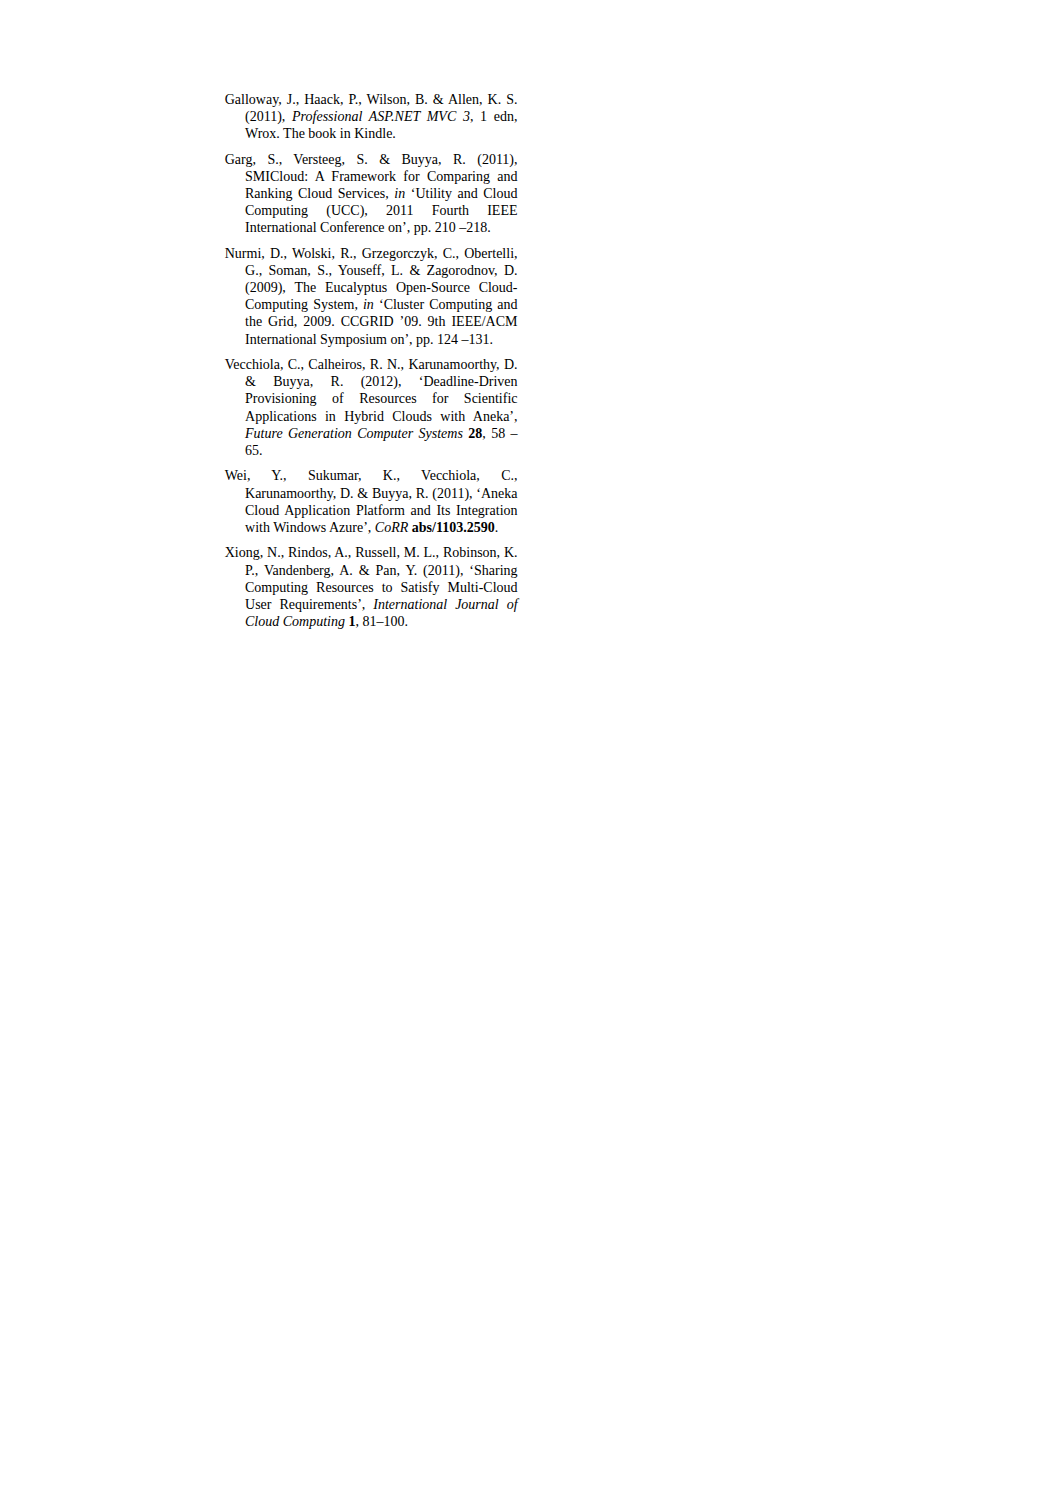Galloway, J., Haack, P., Wilson, B. & Allen, K. S. (2011), Professional ASP.NET MVC 3, 1 edn, Wrox. The book in Kindle.
Garg, S., Versteeg, S. & Buyya, R. (2011), SMICloud: A Framework for Comparing and Ranking Cloud Services, in ‘Utility and Cloud Computing (UCC), 2011 Fourth IEEE International Conference on’, pp. 210 –218.
Nurmi, D., Wolski, R., Grzegorczyk, C., Obertelli, G., Soman, S., Youseff, L. & Zagorodnov, D. (2009), The Eucalyptus Open-Source Cloud-Computing System, in ‘Cluster Computing and the Grid, 2009. CCGRID ’09. 9th IEEE/ACM International Symposium on’, pp. 124 –131.
Vecchiola, C., Calheiros, R. N., Karunamoorthy, D. & Buyya, R. (2012), ‘Deadline-Driven Provisioning of Resources for Scientific Applications in Hybrid Clouds with Aneka’, Future Generation Computer Systems 28, 58 – 65.
Wei, Y., Sukumar, K., Vecchiola, C., Karunamoorthy, D. & Buyya, R. (2011), ‘Aneka Cloud Application Platform and Its Integration with Windows Azure’, CoRR abs/1103.2590.
Xiong, N., Rindos, A., Russell, M. L., Robinson, K. P., Vandenberg, A. & Pan, Y. (2011), ‘Sharing Computing Resources to Satisfy Multi-Cloud User Requirements’, International Journal of Cloud Computing 1, 81–100.